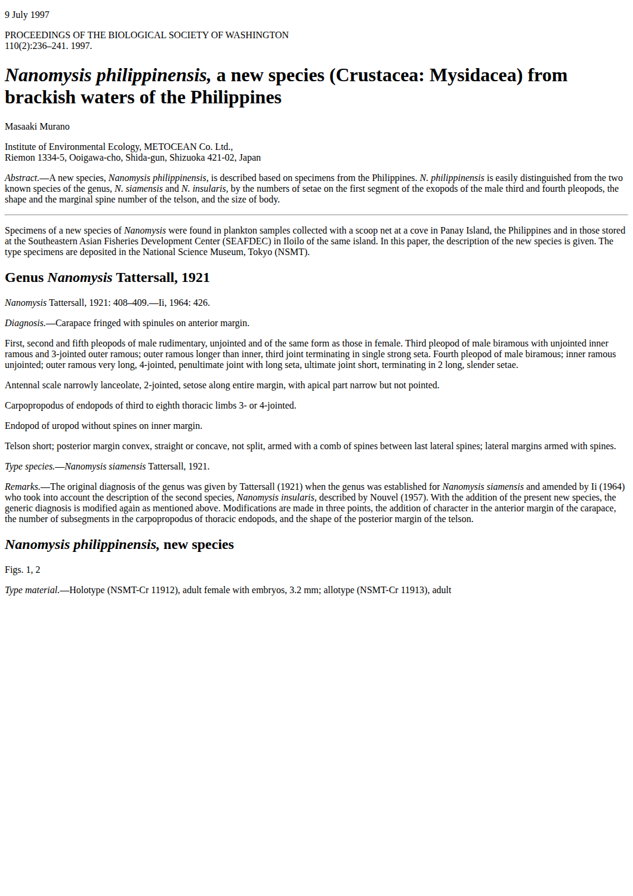9 July 1997
PROCEEDINGS OF THE BIOLOGICAL SOCIETY OF WASHINGTON
110(2):236–241. 1997.
Nanomysis philippinensis, a new species (Crustacea: Mysidacea) from brackish waters of the Philippines
Masaaki Murano
Institute of Environmental Ecology, METOCEAN Co. Ltd.,
Riemon 1334-5, Ooigawa-cho, Shida-gun, Shizuoka 421-02, Japan
Abstract.—A new species, Nanomysis philippinensis, is described based on specimens from the Philippines. N. philippinensis is easily distinguished from the two known species of the genus, N. siamensis and N. insularis, by the numbers of setae on the first segment of the exopods of the male third and fourth pleopods, the shape and the marginal spine number of the telson, and the size of body.
Specimens of a new species of Nanomysis were found in plankton samples collected with a scoop net at a cove in Panay Island, the Philippines and in those stored at the Southeastern Asian Fisheries Development Center (SEAFDEC) in Iloilo of the same island. In this paper, the description of the new species is given. The type specimens are deposited in the National Science Museum, Tokyo (NSMT).
Genus Nanomysis Tattersall, 1921
Nanomysis Tattersall, 1921: 408–409.—Ii, 1964: 426.
Diagnosis.—Carapace fringed with spinules on anterior margin.
First, second and fifth pleopods of male rudimentary, unjointed and of the same form as those in female. Third pleopod of male biramous with unjointed inner ramous and 3-jointed outer ramous; outer ramous longer than inner, third joint terminating in single strong seta. Fourth pleopod of male biramous; inner ramous unjointed; outer ramous very long, 4-jointed, penultimate joint with long seta, ultimate joint short, terminating in 2 long, slender setae.
Antennal scale narrowly lanceolate, 2-jointed, setose along entire margin, with apical part narrow but not pointed.
Carpopropodus of endopods of third to eighth thoracic limbs 3- or 4-jointed.
Endopod of uropod without spines on inner margin.
Telson short; posterior margin convex, straight or concave, not split, armed with a comb of spines between last lateral spines; lateral margins armed with spines.
Type species.—Nanomysis siamensis Tattersall, 1921.
Remarks.—The original diagnosis of the genus was given by Tattersall (1921) when the genus was established for Nanomysis siamensis and amended by Ii (1964) who took into account the description of the second species, Nanomysis insularis, described by Nouvel (1957). With the addition of the present new species, the generic diagnosis is modified again as mentioned above. Modifications are made in three points, the addition of character in the anterior margin of the carapace, the number of subsegments in the carpopropodus of thoracic endopods, and the shape of the posterior margin of the telson.
Nanomysis philippinensis, new species
Figs. 1, 2
Type material.—Holotype (NSMT-Cr 11912), adult female with embryos, 3.2 mm; allotype (NSMT-Cr 11913), adult